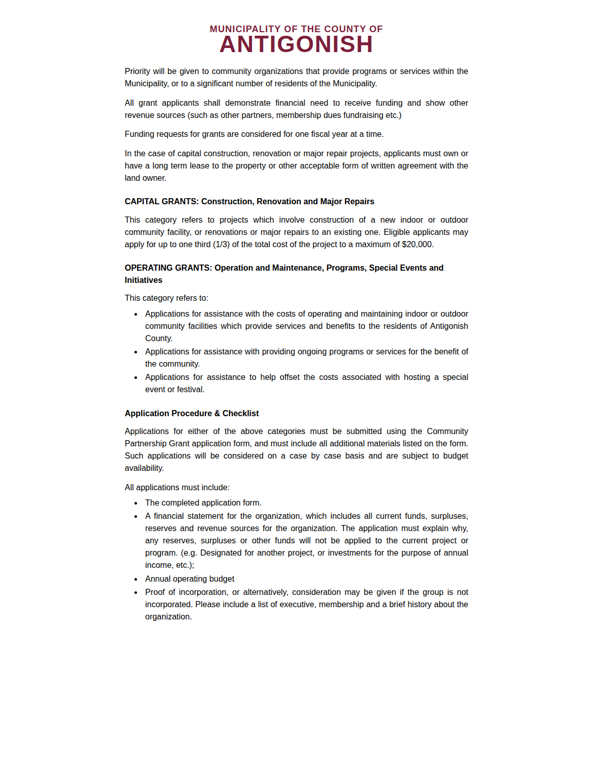Municipality of the County of
Antigonish
Priority will be given to community organizations that provide programs or services within the Municipality, or to a significant number of residents of the Municipality.
All grant applicants shall demonstrate financial need to receive funding and show other revenue sources (such as other partners, membership dues fundraising etc.)
Funding requests for grants are considered for one fiscal year at a time.
In the case of capital construction, renovation or major repair projects, applicants must own or have a long term lease to the property or other acceptable form of written agreement with the land owner.
CAPITAL GRANTS: Construction, Renovation and Major Repairs
This category refers to projects which involve construction of a new indoor or outdoor community facility, or renovations or major repairs to an existing one. Eligible applicants may apply for up to one third (1/3) of the total cost of the project to a maximum of $20,000.
OPERATING GRANTS: Operation and Maintenance, Programs, Special Events and Initiatives
This category refers to:
Applications for assistance with the costs of operating and maintaining indoor or outdoor community facilities which provide services and benefits to the residents of Antigonish County.
Applications for assistance with providing ongoing programs or services for the benefit of the community.
Applications for assistance to help offset the costs associated with hosting a special event or festival.
Application Procedure & Checklist
Applications for either of the above categories must be submitted using the Community Partnership Grant application form, and must include all additional materials listed on the form. Such applications will be considered on a case by case basis and are subject to budget availability.
All applications must include:
The completed application form.
A financial statement for the organization, which includes all current funds, surpluses, reserves and revenue sources for the organization. The application must explain why, any reserves, surpluses or other funds will not be applied to the current project or program. (e.g. Designated for another project, or investments for the purpose of annual income, etc.);
Annual operating budget
Proof of incorporation, or alternatively, consideration may be given if the group is not incorporated. Please include a list of executive, membership and a brief history about the organization.